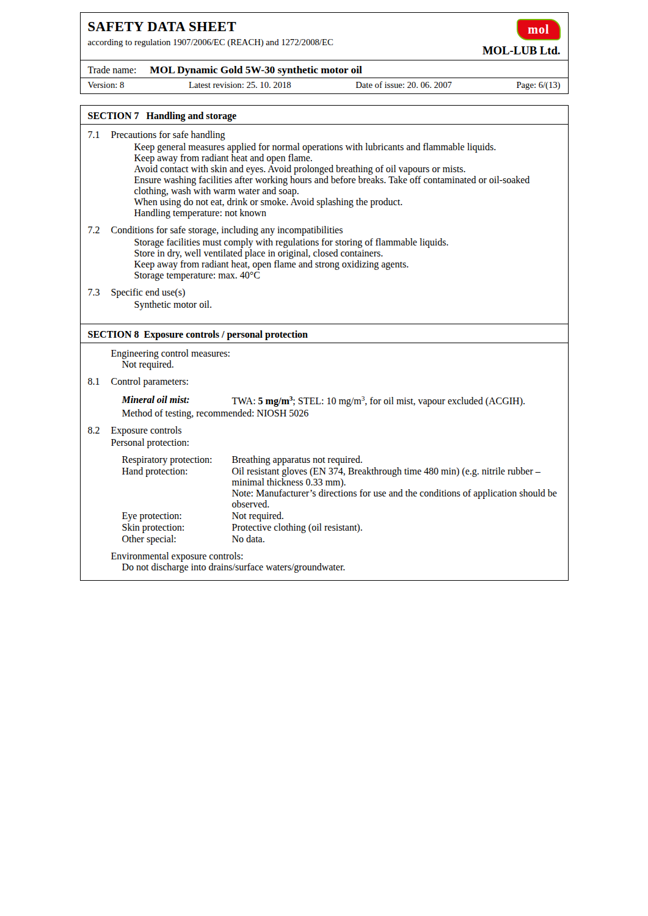SAFETY DATA SHEET
according to regulation 1907/2006/EC (REACH) and 1272/2008/EC
mol
MOL-LUB Ltd.
Trade name: MOL Dynamic Gold 5W-30 synthetic motor oil
Version: 8 Latest revision: 25. 10. 2018 Date of issue: 20. 06. 2007 Page: 6/(13)
SECTION 7 Handling and storage
7.1
Precautions for safe handling
Keep general measures applied for normal operations with lubricants and flammable liquids.
Keep away from radiant heat and open flame.
Avoid contact with skin and eyes. Avoid prolonged breathing of oil vapours or mists.
Ensure washing facilities after working hours and before breaks. Take off contaminated or oil-soaked clothing, wash with warm water and soap.
When using do not eat, drink or smoke. Avoid splashing the product.
Handling temperature: not known
7.2
Conditions for safe storage, including any incompatibilities
Storage facilities must comply with regulations for storing of flammable liquids.
Store in dry, well ventilated place in original, closed containers.
Keep away from radiant heat, open flame and strong oxidizing agents.
Storage temperature: max. 40°C
7.3
Specific end use(s)
Synthetic motor oil.
SECTION 8 Exposure controls / personal protection
Engineering control measures:
Not required.
8.1
Control parameters:
Mineral oil mist:
TWA: 5 mg/m3; STEL: 10 mg/m3, for oil mist, vapour excluded (ACGIH).
Method of testing, recommended: NIOSH 5026
8.2
Exposure controls
Personal protection:
Respiratory protection:
Breathing apparatus not required.
Hand protection:
Oil resistant gloves (EN 374, Breakthrough time 480 min) (e.g. nitrile rubber – minimal thickness 0.33 mm).
Note: Manufacturer’s directions for use and the conditions of application should be observed.
Eye protection:
Not required.
Skin protection:
Protective clothing (oil resistant).
Other special:
No data.
Environmental exposure controls:
Do not discharge into drains/surface waters/groundwater.